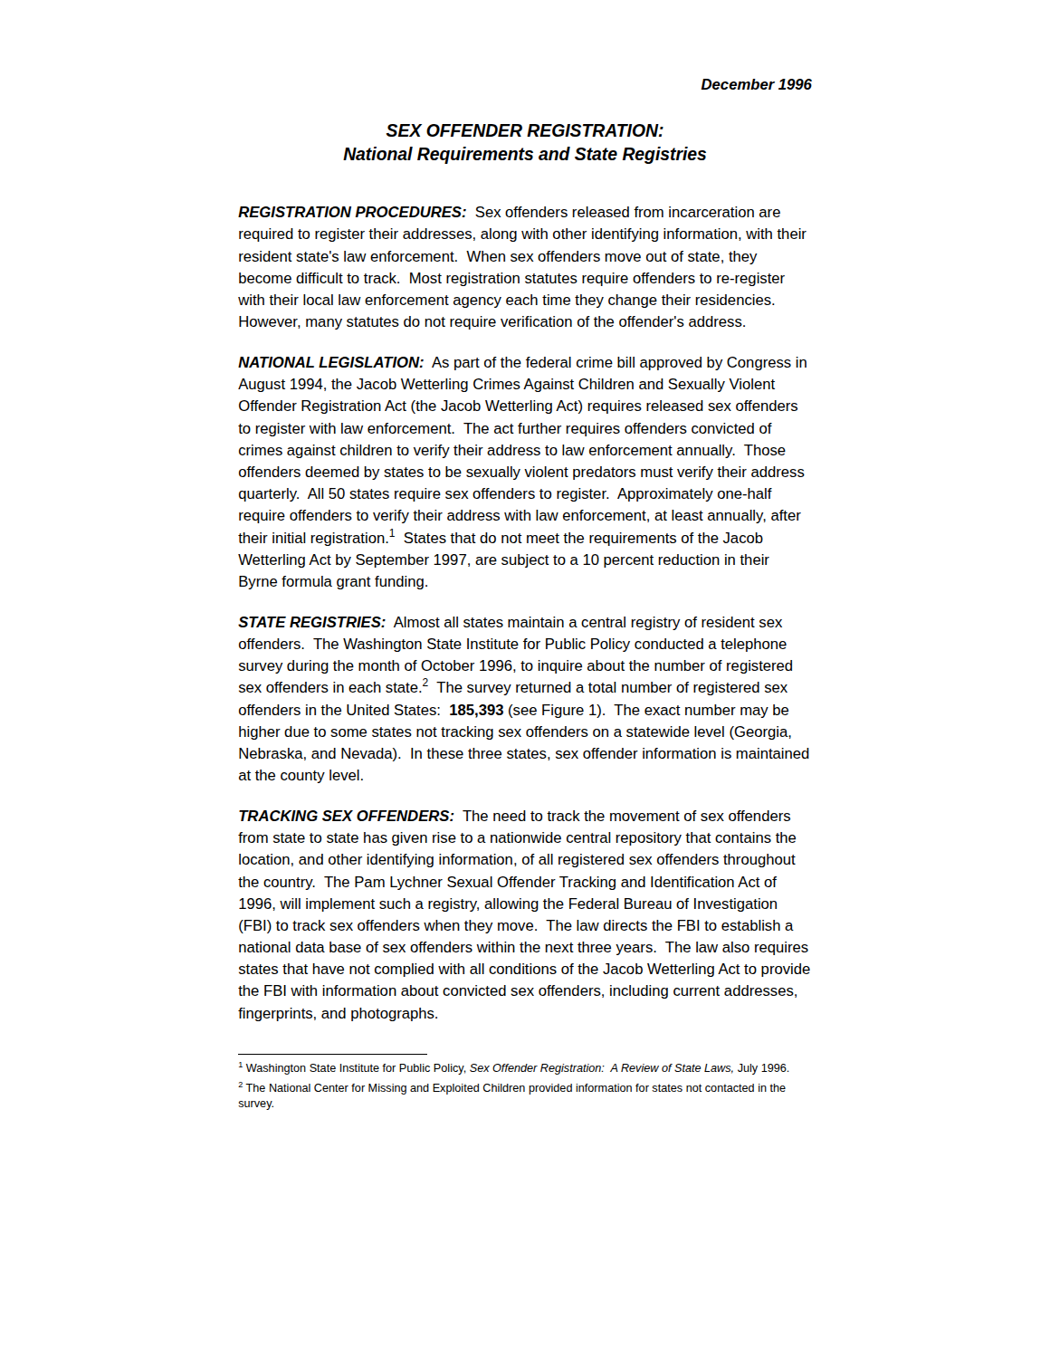December 1996
SEX OFFENDER REGISTRATION:
National Requirements and State Registries
REGISTRATION PROCEDURES: Sex offenders released from incarceration are required to register their addresses, along with other identifying information, with their resident state's law enforcement. When sex offenders move out of state, they become difficult to track. Most registration statutes require offenders to re-register with their local law enforcement agency each time they change their residencies. However, many statutes do not require verification of the offender's address.
NATIONAL LEGISLATION: As part of the federal crime bill approved by Congress in August 1994, the Jacob Wetterling Crimes Against Children and Sexually Violent Offender Registration Act (the Jacob Wetterling Act) requires released sex offenders to register with law enforcement. The act further requires offenders convicted of crimes against children to verify their address to law enforcement annually. Those offenders deemed by states to be sexually violent predators must verify their address quarterly. All 50 states require sex offenders to register. Approximately one-half require offenders to verify their address with law enforcement, at least annually, after their initial registration.1 States that do not meet the requirements of the Jacob Wetterling Act by September 1997, are subject to a 10 percent reduction in their Byrne formula grant funding.
STATE REGISTRIES: Almost all states maintain a central registry of resident sex offenders. The Washington State Institute for Public Policy conducted a telephone survey during the month of October 1996, to inquire about the number of registered sex offenders in each state.2 The survey returned a total number of registered sex offenders in the United States: 185,393 (see Figure 1). The exact number may be higher due to some states not tracking sex offenders on a statewide level (Georgia, Nebraska, and Nevada). In these three states, sex offender information is maintained at the county level.
TRACKING SEX OFFENDERS: The need to track the movement of sex offenders from state to state has given rise to a nationwide central repository that contains the location, and other identifying information, of all registered sex offenders throughout the country. The Pam Lychner Sexual Offender Tracking and Identification Act of 1996, will implement such a registry, allowing the Federal Bureau of Investigation (FBI) to track sex offenders when they move. The law directs the FBI to establish a national data base of sex offenders within the next three years. The law also requires states that have not complied with all conditions of the Jacob Wetterling Act to provide the FBI with information about convicted sex offenders, including current addresses, fingerprints, and photographs.
1 Washington State Institute for Public Policy, Sex Offender Registration: A Review of State Laws, July 1996.
2 The National Center for Missing and Exploited Children provided information for states not contacted in the survey.